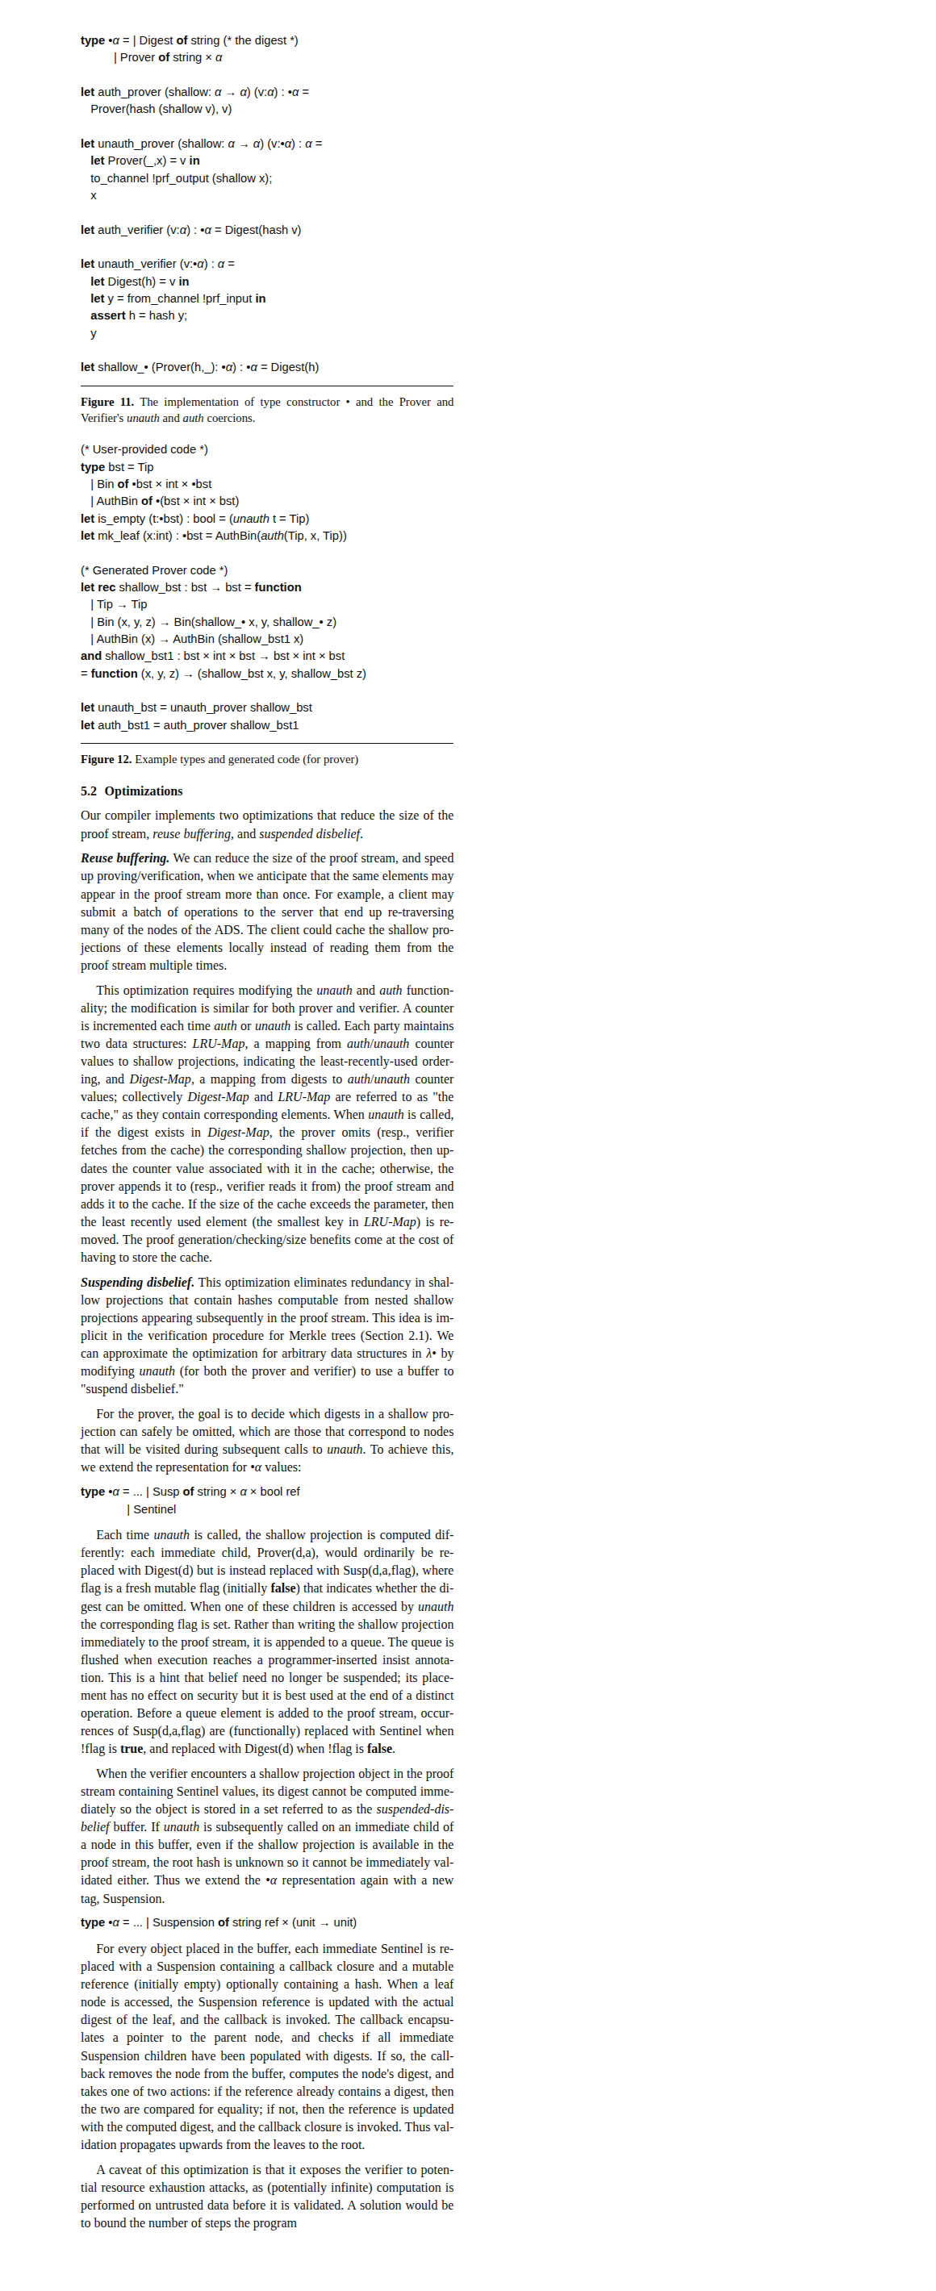type •α = | Digest of string (* the digest *)
          | Prover of string × α

let auth_prover (shallow: α → α) (v:α) : •α =
   Prover(hash (shallow v), v)

let unauth_prover (shallow: α → α) (v:•α) : α =
   let Prover(_,x) = v in
   to_channel !prf_output (shallow x);
   x

let auth_verifier (v:α) : •α = Digest(hash v)

let unauth_verifier (v:•α) : α =
   let Digest(h) = v in
   let y = from_channel !prf_input in
   assert h = hash y;
   y

let shallow_• (Prover(h,_): •α) : •α = Digest(h)
Figure 11. The implementation of type constructor • and the Prover and Verifier's unauth and auth coercions.
(* User-provided code *)
type bst = Tip
   | Bin of •bst × int × •bst
   | AuthBin of •(bst × int × bst)
let is_empty (t:•bst) : bool = (unauth t = Tip)
let mk_leaf (x:int) : •bst = AuthBin(auth(Tip, x, Tip))

(* Generated Prover code *)
let rec shallow_bst : bst → bst = function
   | Tip → Tip
   | Bin (x, y, z) → Bin(shallow_• x, y, shallow_• z)
   | AuthBin (x) → AuthBin (shallow_bst1 x)
and shallow_bst1 : bst × int × bst → bst × int × bst
= function (x, y, z) → (shallow_bst x, y, shallow_bst z)

let unauth_bst = unauth_prover shallow_bst
let auth_bst1 = auth_prover shallow_bst1
Figure 12. Example types and generated code (for prover)
5.2 Optimizations
Our compiler implements two optimizations that reduce the size of the proof stream, reuse buffering, and suspended disbelief.
Reuse buffering. We can reduce the size of the proof stream, and speed up proving/verification, when we anticipate that the same elements may appear in the proof stream more than once. For example, a client may submit a batch of operations to the server that end up re-traversing many of the nodes of the ADS. The client could cache the shallow projections of these elements locally instead of reading them from the proof stream multiple times.
This optimization requires modifying the unauth and auth functionality; the modification is similar for both prover and verifier. A counter is incremented each time auth or unauth is called. Each party maintains two data structures: LRU-Map, a mapping from auth/unauth counter values to shallow projections, indicating the least-recently-used ordering, and Digest-Map, a mapping from digests to auth/unauth counter values; collectively Digest-Map and LRU-Map are referred to as "the cache," as they contain corresponding elements. When unauth is called, if the digest exists in Digest-Map, the prover omits (resp., verifier fetches from the cache) the corresponding shallow projection, then updates the counter value associated with it in the cache; otherwise, the prover appends it to (resp., verifier reads it from) the proof stream and adds it to the cache. If the size of the cache exceeds the parameter, then the least recently used element (the smallest key in LRU-Map) is removed. The proof generation/checking/size benefits come at the cost of having to store the cache.
Suspending disbelief. This optimization eliminates redundancy in shallow projections that contain hashes computable from nested shallow projections appearing subsequently in the proof stream. This idea is implicit in the verification procedure for Merkle trees (Section 2.1). We can approximate the optimization for arbitrary data structures in λ• by modifying unauth (for both the prover and verifier) to use a buffer to "suspend disbelief."
For the prover, the goal is to decide which digests in a shallow projection can safely be omitted, which are those that correspond to nodes that will be visited during subsequent calls to unauth. To achieve this, we extend the representation for •α values:
type •α = ... | Susp of string × α × bool ref | Sentinel
Each time unauth is called, the shallow projection is computed differently: each immediate child, Prover(d,a), would ordinarily be replaced with Digest(d) but is instead replaced with Susp(d,a,flag), where flag is a fresh mutable flag (initially false) that indicates whether the digest can be omitted. When one of these children is accessed by unauth the corresponding flag is set. Rather than writing the shallow projection immediately to the proof stream, it is appended to a queue. The queue is flushed when execution reaches a programmer-inserted insist annotation. This is a hint that belief need no longer be suspended; its placement has no effect on security but it is best used at the end of a distinct operation. Before a queue element is added to the proof stream, occurrences of Susp(d,a,flag) are (functionally) replaced with Sentinel when !flag is true, and replaced with Digest(d) when !flag is false.
When the verifier encounters a shallow projection object in the proof stream containing Sentinel values, its digest cannot be computed immediately so the object is stored in a set referred to as the suspended-disbelief buffer. If unauth is subsequently called on an immediate child of a node in this buffer, even if the shallow projection is available in the proof stream, the root hash is unknown so it cannot be immediately validated either. Thus we extend the •α representation again with a new tag, Suspension.
type •α = ... | Suspension of string ref × (unit → unit)
For every object placed in the buffer, each immediate Sentinel is replaced with a Suspension containing a callback closure and a mutable reference (initially empty) optionally containing a hash. When a leaf node is accessed, the Suspension reference is updated with the actual digest of the leaf, and the callback is invoked. The callback encapsulates a pointer to the parent node, and checks if all immediate Suspension children have been populated with digests. If so, the callback removes the node from the buffer, computes the node's digest, and takes one of two actions: if the reference already contains a digest, then the two are compared for equality; if not, then the reference is updated with the computed digest, and the callback closure is invoked. Thus validation propagates upwards from the leaves to the root.
A caveat of this optimization is that it exposes the verifier to potential resource exhaustion attacks, as (potentially infinite) computation is performed on untrusted data before it is validated. A solution would be to bound the number of steps the program